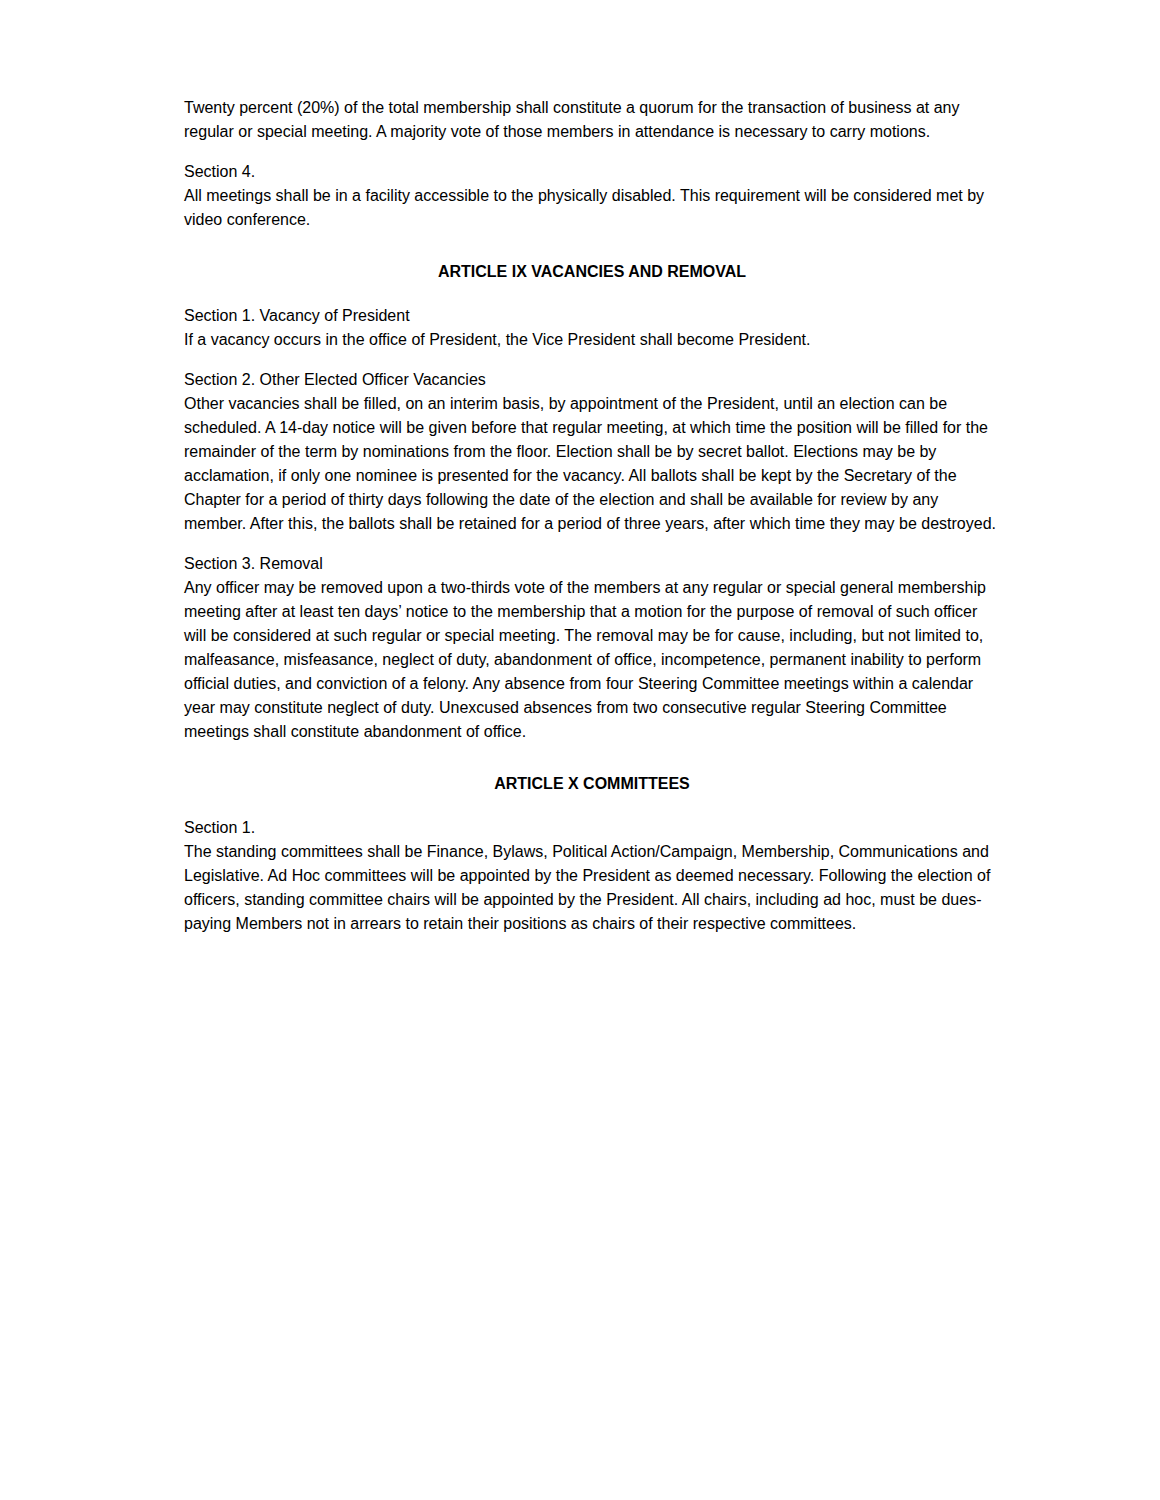Twenty percent (20%) of the total membership shall constitute a quorum for the transaction of business at any regular or special meeting. A majority vote of those members in attendance is necessary to carry motions.
Section 4.
All meetings shall be in a facility accessible to the physically disabled. This requirement will be considered met by video conference.
ARTICLE IX VACANCIES AND REMOVAL
Section 1. Vacancy of President
If a vacancy occurs in the office of President, the Vice President shall become President.
Section 2. Other Elected Officer Vacancies
Other vacancies shall be filled, on an interim basis, by appointment of the President, until an election can be scheduled. A 14-day notice will be given before that regular meeting, at which time the position will be filled for the remainder of the term by nominations from the floor. Election shall be by secret ballot. Elections may be by acclamation, if only one nominee is presented for the vacancy. All ballots shall be kept by the Secretary of the Chapter for a period of thirty days following the date of the election and shall be available for review by any member. After this, the ballots shall be retained for a period of three years, after which time they may be destroyed.
Section 3. Removal
Any officer may be removed upon a two-thirds vote of the members at any regular or special general membership meeting after at least ten days’ notice to the membership that a motion for the purpose of removal of such officer will be considered at such regular or special meeting. The removal may be for cause, including, but not limited to, malfeasance, misfeasance, neglect of duty, abandonment of office, incompetence, permanent inability to perform official duties, and conviction of a felony. Any absence from four Steering Committee meetings within a calendar year may constitute neglect of duty. Unexcused absences from two consecutive regular Steering Committee meetings shall constitute abandonment of office.
ARTICLE X COMMITTEES
Section 1.
The standing committees shall be Finance, Bylaws, Political Action/Campaign, Membership, Communications and Legislative. Ad Hoc committees will be appointed by the President as deemed necessary. Following the election of officers, standing committee chairs will be appointed by the President. All chairs, including ad hoc, must be dues-paying Members not in arrears to retain their positions as chairs of their respective committees.